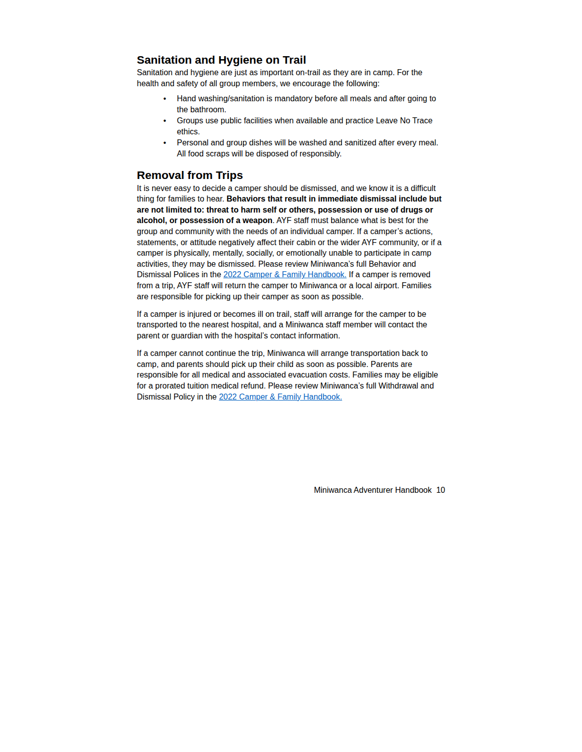Sanitation and Hygiene on Trail
Sanitation and hygiene are just as important on-trail as they are in camp. For the health and safety of all group members, we encourage the following:
Hand washing/sanitation is mandatory before all meals and after going to the bathroom.
Groups use public facilities when available and practice Leave No Trace ethics.
Personal and group dishes will be washed and sanitized after every meal.
All food scraps will be disposed of responsibly.
Removal from Trips
It is never easy to decide a camper should be dismissed, and we know it is a difficult thing for families to hear. Behaviors that result in immediate dismissal include but are not limited to: threat to harm self or others, possession or use of drugs or alcohol, or possession of a weapon. AYF staff must balance what is best for the group and community with the needs of an individual camper. If a camper’s actions, statements, or attitude negatively affect their cabin or the wider AYF community, or if a camper is physically, mentally, socially, or emotionally unable to participate in camp activities, they may be dismissed. Please review Miniwanca’s full Behavior and Dismissal Polices in the 2022 Camper & Family Handbook. If a camper is removed from a trip, AYF staff will return the camper to Miniwanca or a local airport. Families are responsible for picking up their camper as soon as possible.
If a camper is injured or becomes ill on trail, staff will arrange for the camper to be transported to the nearest hospital, and a Miniwanca staff member will contact the parent or guardian with the hospital’s contact information.
If a camper cannot continue the trip, Miniwanca will arrange transportation back to camp, and parents should pick up their child as soon as possible. Parents are responsible for all medical and associated evacuation costs. Families may be eligible for a prorated tuition medical refund. Please review Miniwanca’s full Withdrawal and Dismissal Policy in the 2022 Camper & Family Handbook.
Miniwanca Adventurer Handbook 10